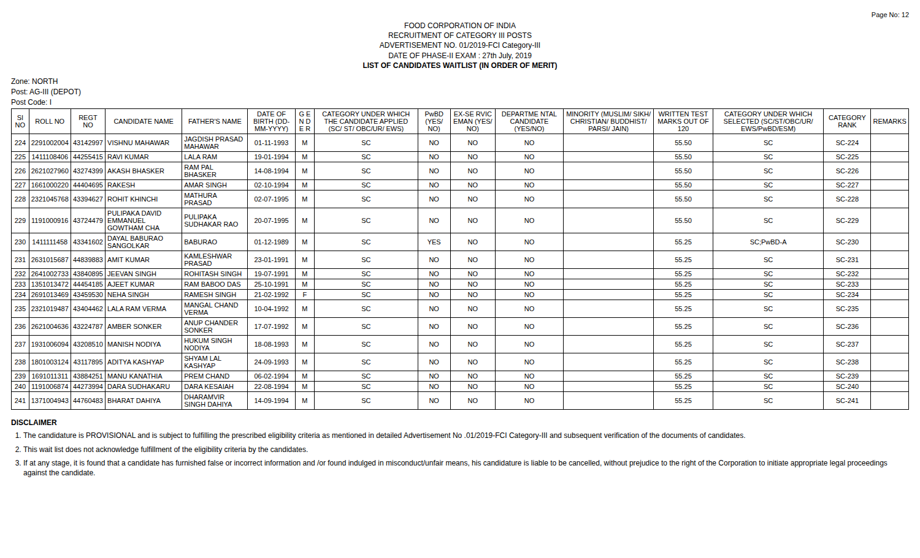Page No: 12
FOOD CORPORATION OF INDIA
RECRUITMENT OF CATEGORY III POSTS
ADVERTISEMENT NO. 01/2019-FCI Category-III
DATE OF PHASE-II EXAM : 27th July, 2019
LIST OF CANDIDATES WAITLIST (IN ORDER OF MERIT)
Zone: NORTH
Post: AG-III (DEPOT)
Post Code: I
| SI NO | ROLL NO | REGT NO | CANDIDATE NAME | FATHER'S NAME | DATE OF BIRTH (DD-MM-YYYY) | G E N D E R | CATEGORY UNDER WHICH THE CANDIDATE APPLIED (SC/ ST/ OBC/UR/ EWS) | PwBD (YES/ NO) | EX-SE RVIC EMAN (YES/ NO) | DEPARTME NTAL CANDIDATE (YES/NO) | MINORITY (MUSLIM/ SIKH/ CHRISTIAN/ BUDDHIST/ PARSI/ JAIN) | WRITTEN TEST MARKS OUT OF 120 | CATEGORY UNDER WHICH SELECTED (SC/ST/OBC/UR/ EWS/PwBD/ESM) | CATEGORY RANK | REMARKS |
| --- | --- | --- | --- | --- | --- | --- | --- | --- | --- | --- | --- | --- | --- | --- | --- |
| 224 | 2291002004 | 43142997 | VISHNU MAHAWAR | JAGDISH PRASAD MAHAWAR | 01-11-1993 | M | SC | NO | NO | NO | | 55.50 | SC | SC-224 | |
| 225 | 1411108406 | 44255415 | RAVI KUMAR | LALA RAM | 19-01-1994 | M | SC | NO | NO | NO | | 55.50 | SC | SC-225 | |
| 226 | 2621027960 | 43274399 | AKASH BHASKER | RAM PAL BHASKER | 14-08-1994 | M | SC | NO | NO | NO | | 55.50 | SC | SC-226 | |
| 227 | 1661000220 | 44404695 | RAKESH | AMAR SINGH | 02-10-1994 | M | SC | NO | NO | NO | | 55.50 | SC | SC-227 | |
| 228 | 2321045768 | 43394627 | ROHIT KHINCHI | MATHURA PRASAD | 02-07-1995 | M | SC | NO | NO | NO | | 55.50 | SC | SC-228 | |
| 229 | 1191000916 | 43724479 | PULIPAKA DAVID EMMANUEL GOWTHAM CHA | PULIPAKA SUDHAKAR RAO | 20-07-1995 | M | SC | NO | NO | NO | | 55.50 | SC | SC-229 | |
| 230 | 1411111458 | 43341602 | DAYAL BABURAO SANGOLKAR | BABURAO | 01-12-1989 | M | SC | YES | NO | NO | | 55.25 | SC;PwBD-A | SC-230 | |
| 231 | 2631015687 | 44839883 | AMIT KUMAR | KAMLESHWAR PRASAD | 23-01-1991 | M | SC | NO | NO | NO | | 55.25 | SC | SC-231 | |
| 232 | 2641002733 | 43840895 | JEEVAN SINGH | ROHITASH SINGH | 19-07-1991 | M | SC | NO | NO | NO | | 55.25 | SC | SC-232 | |
| 233 | 1351013472 | 44454185 | AJEET KUMAR | RAM BABOO DAS | 25-10-1991 | M | SC | NO | NO | NO | | 55.25 | SC | SC-233 | |
| 234 | 2691013469 | 43459530 | NEHA SINGH | RAMESH SINGH | 21-02-1992 | F | SC | NO | NO | NO | | 55.25 | SC | SC-234 | |
| 235 | 2321019487 | 43404462 | LALA RAM VERMA | MANGAL CHAND VERMA | 10-04-1992 | M | SC | NO | NO | NO | | 55.25 | SC | SC-235 | |
| 236 | 2621004636 | 43224787 | AMBER SONKER | ANUP CHANDER SONKER | 17-07-1992 | M | SC | NO | NO | NO | | 55.25 | SC | SC-236 | |
| 237 | 1931006094 | 43208510 | MANISH NODIYA | HUKUM SINGH NODIYA | 18-08-1993 | M | SC | NO | NO | NO | | 55.25 | SC | SC-237 | |
| 238 | 1801003124 | 43117895 | ADITYA KASHYAP | SHYAM LAL KASHYAP | 24-09-1993 | M | SC | NO | NO | NO | | 55.25 | SC | SC-238 | |
| 239 | 1691011311 | 43884251 | MANU KANATHIA | PREM CHAND | 06-02-1994 | M | SC | NO | NO | NO | | 55.25 | SC | SC-239 | |
| 240 | 1191006874 | 44273994 | DARA SUDHAKARU | DARA KESAIAH | 22-08-1994 | M | SC | NO | NO | NO | | 55.25 | SC | SC-240 | |
| 241 | 1371004943 | 44760483 | BHARAT DAHIYA | DHARAMVIR SINGH DAHIYA | 14-09-1994 | M | SC | NO | NO | NO | | 55.25 | SC | SC-241 | |
DISCLAIMER
The candidature is PROVISIONAL and is subject to fulfilling the prescribed eligibility criteria as mentioned in detailed Advertisement No .01/2019-FCI Category-III and subsequent verification of the documents of candidates.
This wait list does not acknowledge fulfillment of the eligibility criteria by the candidates.
If at any stage, it is found that a candidate has furnished false or incorrect information and /or found indulged in misconduct/unfair means, his candidature is liable to be cancelled, without prejudice to the right of the Corporation to initiate appropriate legal proceedings against the candidate.